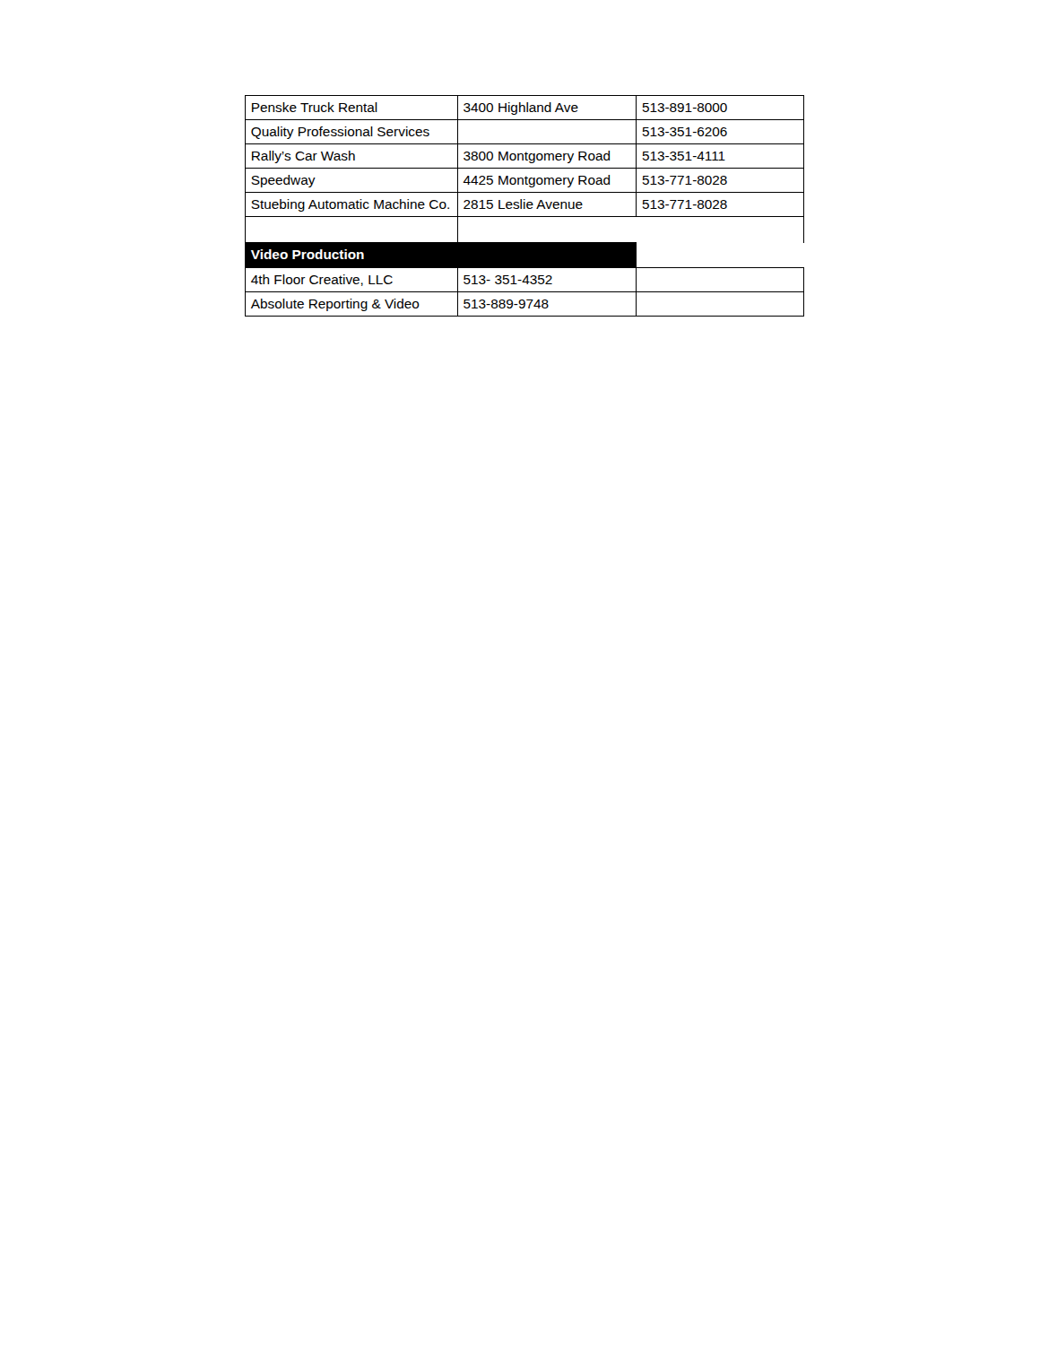| Penske Truck Rental | 3400 Highland Ave | 513-891-8000 |
| Quality Professional Services | | 513-351-6206 |
| Rally’s Car Wash | 3800 Montgomery Road | 513-351-4111 |
| Speedway | 4425 Montgomery Road | 513-771-8028 |
| Stuebing Automatic Machine Co. | 2815 Leslie Avenue | 513-771-8028 |
| Video Production | |
| 4th Floor Creative, LLC | 513- 351-4352 | |
| Absolute Reporting & Video | 513-889-9748 | |